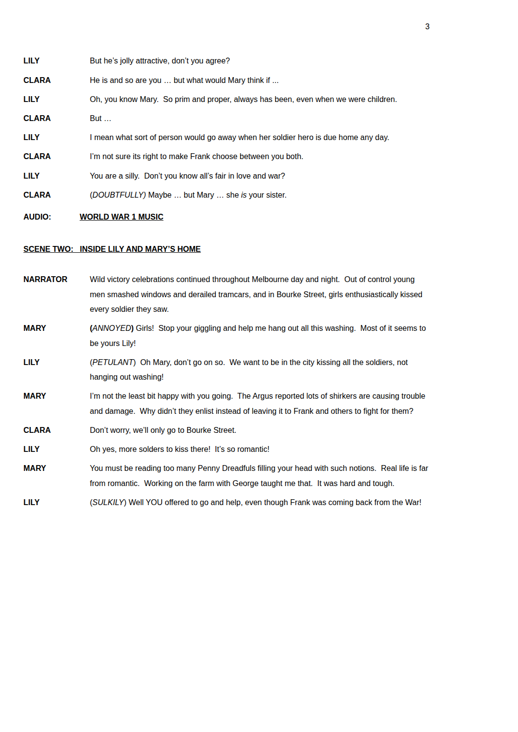3
| LILY | But he’s jolly attractive, don’t you agree? |
| CLARA | He is and so are you … but what would Mary think if ... |
| LILY | Oh, you know Mary. So prim and proper, always has been, even when we were children. |
| CLARA | But … |
| LILY | I mean what sort of person would go away when her soldier hero is due home any day. |
| CLARA | I’m not sure its right to make Frank choose between you both. |
| LILY | You are a silly. Don’t you know all’s fair in love and war? |
| CLARA | ( DOUBTFULLY) Maybe … but Mary … she is your sister. |
AUDIO: WORLD WAR 1 MUSIC
SCENE TWO: INSIDE LILY AND MARY’S HOME
| NARRATOR | Wild victory celebrations continued throughout Melbourne day and night. Out of control young men smashed windows and derailed tramcars, and in Bourke Street, girls enthusiastically kissed every soldier they saw. |
| MARY | ( ANNOYED ) Girls! Stop your giggling and help me hang out all this washing. Most of it seems to be yours Lily! |
| LILY | ( PETULANT ) Oh Mary, don’t go on so. We want to be in the city kissing all the soldiers, not hanging out washing! |
| MARY | I’m not the least bit happy with you going. The Argus reported lots of shirkers are causing trouble and damage. Why didn’t they enlist instead of leaving it to Frank and others to fight for them? |
| CLARA | Don’t worry, we’ll only go to Bourke Street. |
| LILY | Oh yes, more solders to kiss there! It’s so romantic! |
| MARY | You must be reading too many Penny Dreadfuls filling your head with such notions. Real life is far from romantic. Working on the farm with George taught me that. It was hard and tough. |
| LILY | ( SULKILY ) Well YOU offered to go and help, even though Frank was coming back from the War! |